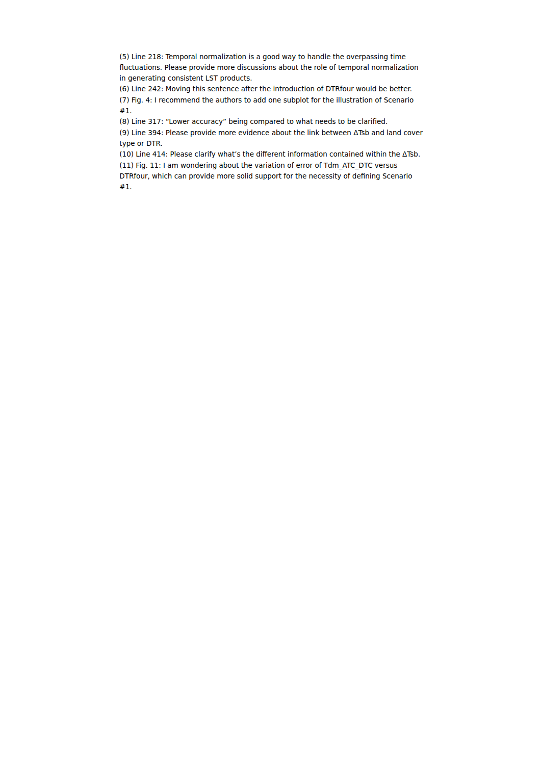(5) Line 218: Temporal normalization is a good way to handle the overpassing time fluctuations. Please provide more discussions about the role of temporal normalization in generating consistent LST products.
(6) Line 242: Moving this sentence after the introduction of DTRfour would be better.
(7) Fig. 4: I recommend the authors to add one subplot for the illustration of Scenario #1.
(8) Line 317: “Lower accuracy” being compared to what needs to be clarified.
(9) Line 394: Please provide more evidence about the link between ΔTsb and land cover type or DTR.
(10) Line 414: Please clarify what’s the different information contained within the ΔTsb.
(11) Fig. 11: I am wondering about the variation of error of Tdm_ATC_DTC versus DTRfour, which can provide more solid support for the necessity of defining Scenario #1.